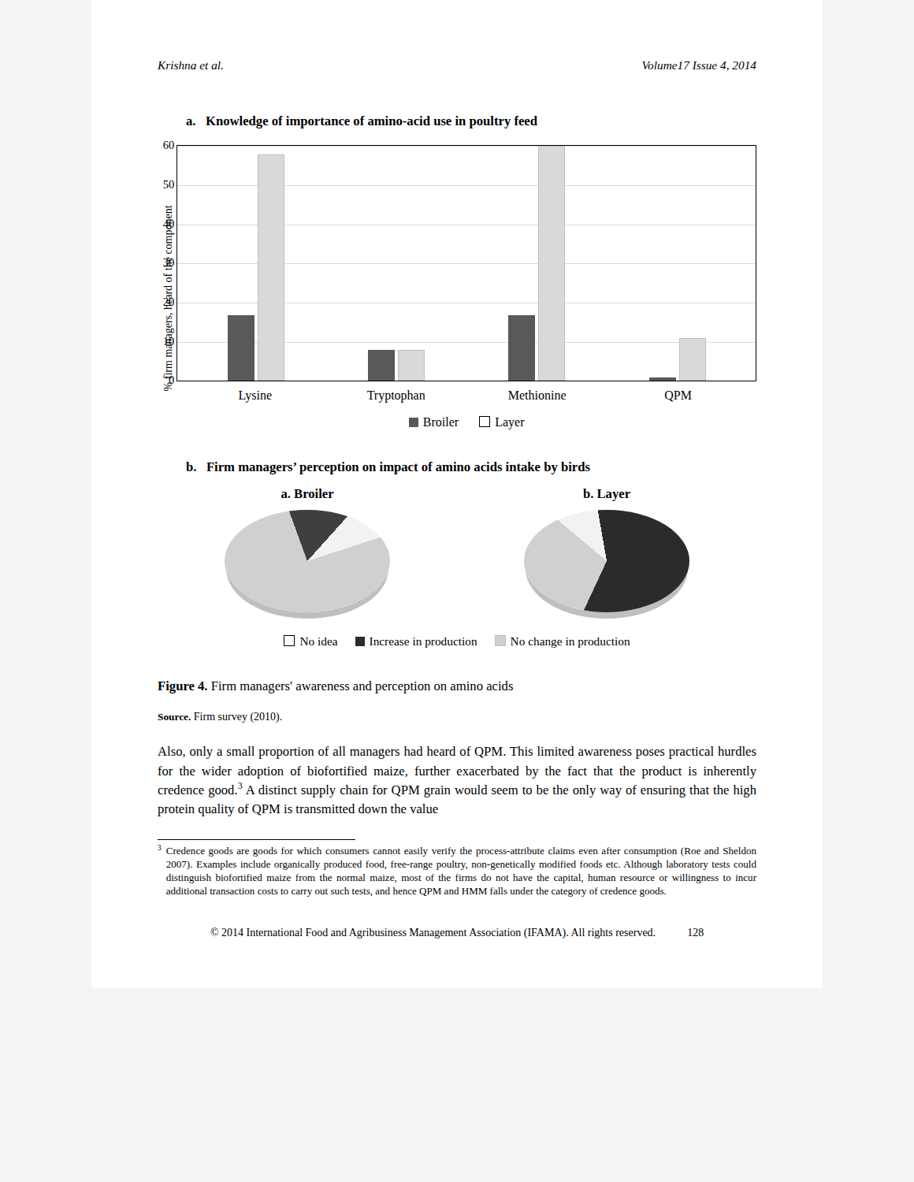Krishna et al. Volume17 Issue 4, 2014
a. Knowledge of importance of amino-acid use in poultry feed
% firm managers, heard of the component
60
50
40
30
20
10
0
Lysine Tryptophan Methionine QPM
Broiler Layer
b. Firm managers’ perception on impact of amino acids intake by birds
a. Broiler
b. Layer
No idea Increase in production No change in production
Figure 4. Firm managers' awareness and perception on amino acids
Source. Firm survey (2010).
Also, only a small proportion of all managers had heard of QPM. This limited awareness poses practical hurdles for the wider adoption of biofortified maize, further exacerbated by the fact that the product is inherently credence good.3 A distinct supply chain for QPM grain would seem to be the only way of ensuring that the high protein quality of QPM is transmitted down the value
3 Credence goods are goods for which consumers cannot easily verify the process-attribute claims even after consumption (Roe and Sheldon 2007). Examples include organically produced food, free-range poultry, non-genetically modified foods etc. Although laboratory tests could distinguish biofortified maize from the normal maize, most of the firms do not have the capital, human resource or willingness to incur additional transaction costs to carry out such tests, and hence QPM and HMM falls under the category of credence goods.
© 2014 International Food and Agribusiness Management Association (IFAMA). All rights reserved. 128